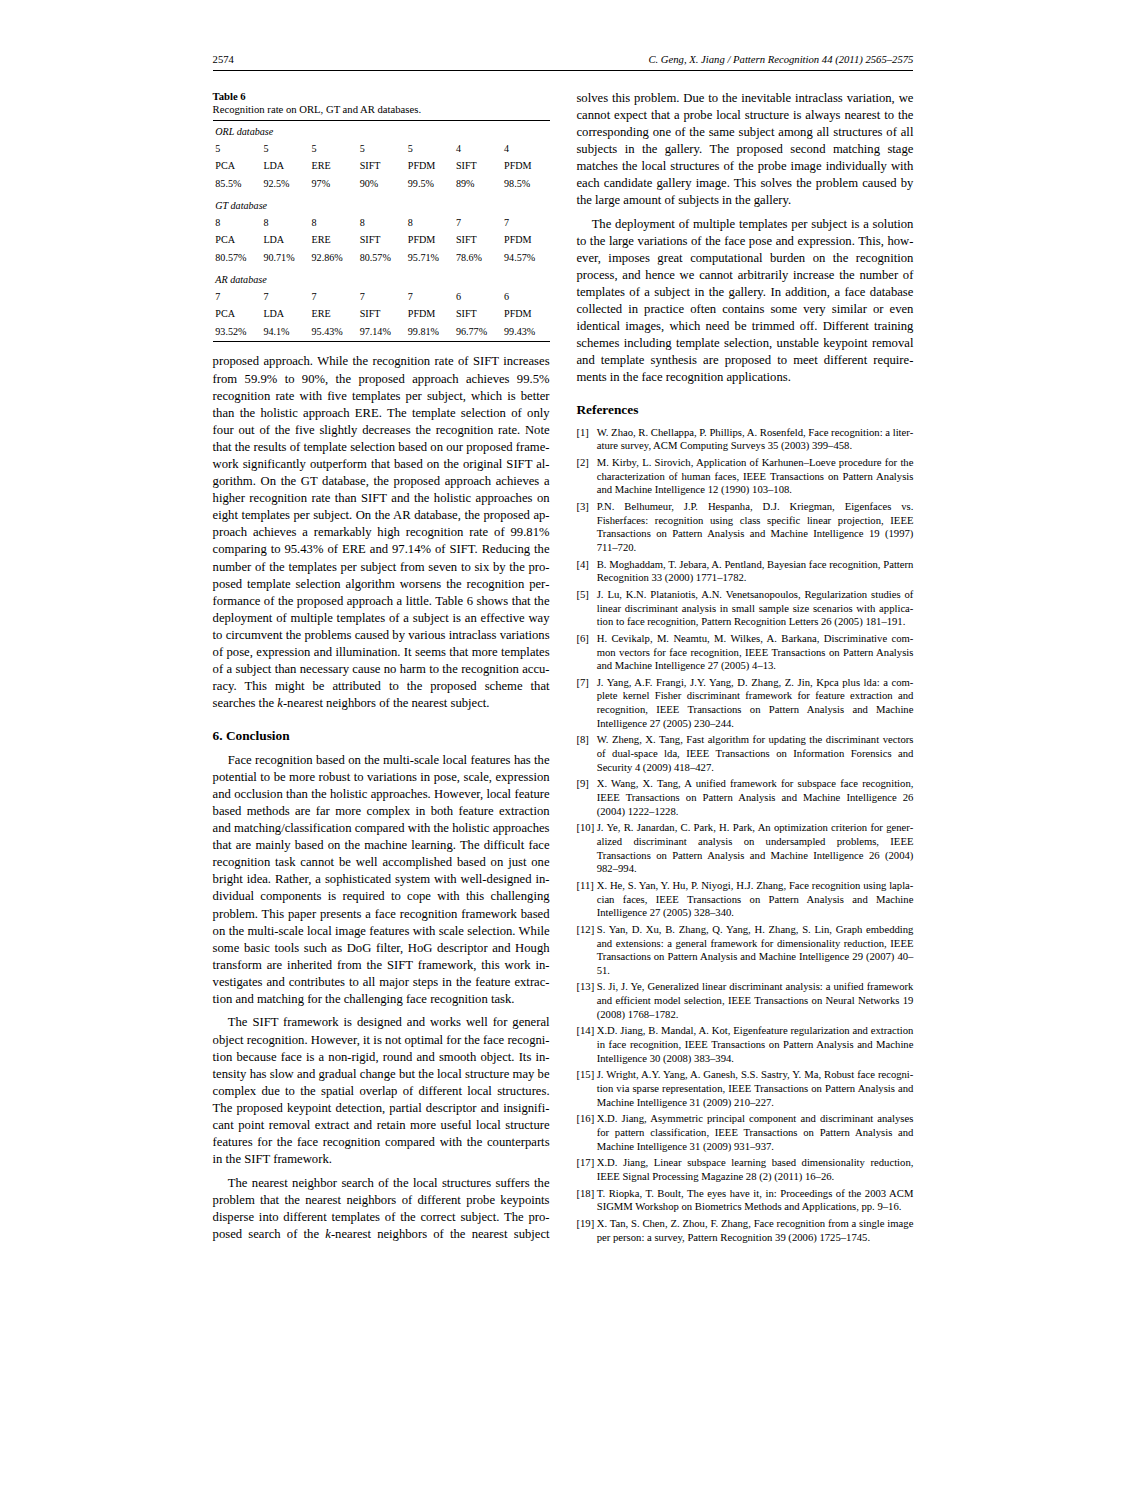2574 C. Geng, X. Jiang / Pattern Recognition 44 (2011) 2565–2575
Table 6 Recognition rate on ORL, GT and AR databases.
| ORL database |
| 5 | 5 | 5 | 5 | 5 | 4 | 4 |
| PCA | LDA | ERE | SIFT | PFDM | SIFT | PFDM |
| 85.5% | 92.5% | 97% | 90% | 99.5% | 89% | 98.5% |
| GT database |
| 8 | 8 | 8 | 8 | 8 | 7 | 7 |
| PCA | LDA | ERE | SIFT | PFDM | SIFT | PFDM |
| 80.57% | 90.71% | 92.86% | 80.57% | 95.71% | 78.6% | 94.57% |
| AR database |
| 7 | 7 | 7 | 7 | 7 | 6 | 6 |
| PCA | LDA | ERE | SIFT | PFDM | SIFT | PFDM |
| 93.52% | 94.1% | 95.43% | 97.14% | 99.81% | 96.77% | 99.43% |
proposed approach. While the recognition rate of SIFT increases from 59.9% to 90%, the proposed approach achieves 99.5% recognition rate with five templates per subject, which is better than the holistic approach ERE. The template selection of only four out of the five slightly decreases the recognition rate. Note that the results of template selection based on our proposed framework significantly outperform that based on the original SIFT algorithm. On the GT database, the proposed approach achieves a higher recognition rate than SIFT and the holistic approaches on eight templates per subject. On the AR database, the proposed approach achieves a remarkably high recognition rate of 99.81% comparing to 95.43% of ERE and 97.14% of SIFT. Reducing the number of the templates per subject from seven to six by the proposed template selection algorithm worsens the recognition performance of the proposed approach a little. Table 6 shows that the deployment of multiple templates of a subject is an effective way to circumvent the problems caused by various intraclass variations of pose, expression and illumination. It seems that more templates of a subject than necessary cause no harm to the recognition accuracy. This might be attributed to the proposed scheme that searches the k-nearest neighbors of the nearest subject.
6. Conclusion
Face recognition based on the multi-scale local features has the potential to be more robust to variations in pose, scale, expression and occlusion than the holistic approaches. However, local feature based methods are far more complex in both feature extraction and matching/classification compared with the holistic approaches that are mainly based on the machine learning. The difficult face recognition task cannot be well accomplished based on just one bright idea. Rather, a sophisticated system with well-designed individual components is required to cope with this challenging problem. This paper presents a face recognition framework based on the multi-scale local image features with scale selection. While some basic tools such as DoG filter, HoG descriptor and Hough transform are inherited from the SIFT framework, this work investigates and contributes to all major steps in the feature extraction and matching for the challenging face recognition task.
The SIFT framework is designed and works well for general object recognition. However, it is not optimal for the face recognition because face is a non-rigid, round and smooth object. Its intensity has slow and gradual change but the local structure may be complex due to the spatial overlap of different local structures. The proposed keypoint detection, partial descriptor and insignificant point removal extract and retain more useful local structure features for the face recognition compared with the counterparts in the SIFT framework.
The nearest neighbor search of the local structures suffers the problem that the nearest neighbors of different probe keypoints disperse into different templates of the correct subject. The proposed search of the k-nearest neighbors of the nearest subject solves this problem. Due to the inevitable intraclass variation, we cannot expect that a probe local structure is always nearest to the corresponding one of the same subject among all structures of all subjects in the gallery. The proposed second matching stage matches the local structures of the probe image individually with each candidate gallery image. This solves the problem caused by the large amount of subjects in the gallery.
The deployment of multiple templates per subject is a solution to the large variations of the face pose and expression. This, however, imposes great computational burden on the recognition process, and hence we cannot arbitrarily increase the number of templates of a subject in the gallery. In addition, a face database collected in practice often contains some very similar or even identical images, which need be trimmed off. Different training schemes including template selection, unstable keypoint removal and template synthesis are proposed to meet different requirements in the face recognition applications.
References
W. Zhao, R. Chellappa, P. Phillips, A. Rosenfeld, Face recognition: a literature survey, ACM Computing Surveys 35 (2003) 399–458.
M. Kirby, L. Sirovich, Application of Karhunen–Loeve procedure for the characterization of human faces, IEEE Transactions on Pattern Analysis and Machine Intelligence 12 (1990) 103–108.
P.N. Belhumeur, J.P. Hespanha, D.J. Kriegman, Eigenfaces vs. Fisherfaces: recognition using class specific linear projection, IEEE Transactions on Pattern Analysis and Machine Intelligence 19 (1997) 711–720.
B. Moghaddam, T. Jebara, A. Pentland, Bayesian face recognition, Pattern Recognition 33 (2000) 1771–1782.
J. Lu, K.N. Plataniotis, A.N. Venetsanopoulos, Regularization studies of linear discriminant analysis in small sample size scenarios with application to face recognition, Pattern Recognition Letters 26 (2005) 181–191.
H. Cevikalp, M. Neamtu, M. Wilkes, A. Barkana, Discriminative common vectors for face recognition, IEEE Transactions on Pattern Analysis and Machine Intelligence 27 (2005) 4–13.
J. Yang, A.F. Frangi, J.Y. Yang, D. Zhang, Z. Jin, Kpca plus lda: a complete kernel Fisher discriminant framework for feature extraction and recognition, IEEE Transactions on Pattern Analysis and Machine Intelligence 27 (2005) 230–244.
W. Zheng, X. Tang, Fast algorithm for updating the discriminant vectors of dual-space lda, IEEE Transactions on Information Forensics and Security 4 (2009) 418–427.
X. Wang, X. Tang, A unified framework for subspace face recognition, IEEE Transactions on Pattern Analysis and Machine Intelligence 26 (2004) 1222–1228.
J. Ye, R. Janardan, C. Park, H. Park, An optimization criterion for generalized discriminant analysis on undersampled problems, IEEE Transactions on Pattern Analysis and Machine Intelligence 26 (2004) 982–994.
X. He, S. Yan, Y. Hu, P. Niyogi, H.J. Zhang, Face recognition using laplacian faces, IEEE Transactions on Pattern Analysis and Machine Intelligence 27 (2005) 328–340.
S. Yan, D. Xu, B. Zhang, Q. Yang, H. Zhang, S. Lin, Graph embedding and extensions: a general framework for dimensionality reduction, IEEE Transactions on Pattern Analysis and Machine Intelligence 29 (2007) 40–51.
S. Ji, J. Ye, Generalized linear discriminant analysis: a unified framework and efficient model selection, IEEE Transactions on Neural Networks 19 (2008) 1768–1782.
X.D. Jiang, B. Mandal, A. Kot, Eigenfeature regularization and extraction in face recognition, IEEE Transactions on Pattern Analysis and Machine Intelligence 30 (2008) 383–394.
J. Wright, A.Y. Yang, A. Ganesh, S.S. Sastry, Y. Ma, Robust face recognition via sparse representation, IEEE Transactions on Pattern Analysis and Machine Intelligence 31 (2009) 210–227.
X.D. Jiang, Asymmetric principal component and discriminant analyses for pattern classification, IEEE Transactions on Pattern Analysis and Machine Intelligence 31 (2009) 931–937.
X.D. Jiang, Linear subspace learning based dimensionality reduction, IEEE Signal Processing Magazine 28 (2) (2011) 16–26.
T. Riopka, T. Boult, The eyes have it, in: Proceedings of the 2003 ACM SIGMM Workshop on Biometrics Methods and Applications, pp. 9–16.
X. Tan, S. Chen, Z. Zhou, F. Zhang, Face recognition from a single image per person: a survey, Pattern Recognition 39 (2006) 1725–1745.